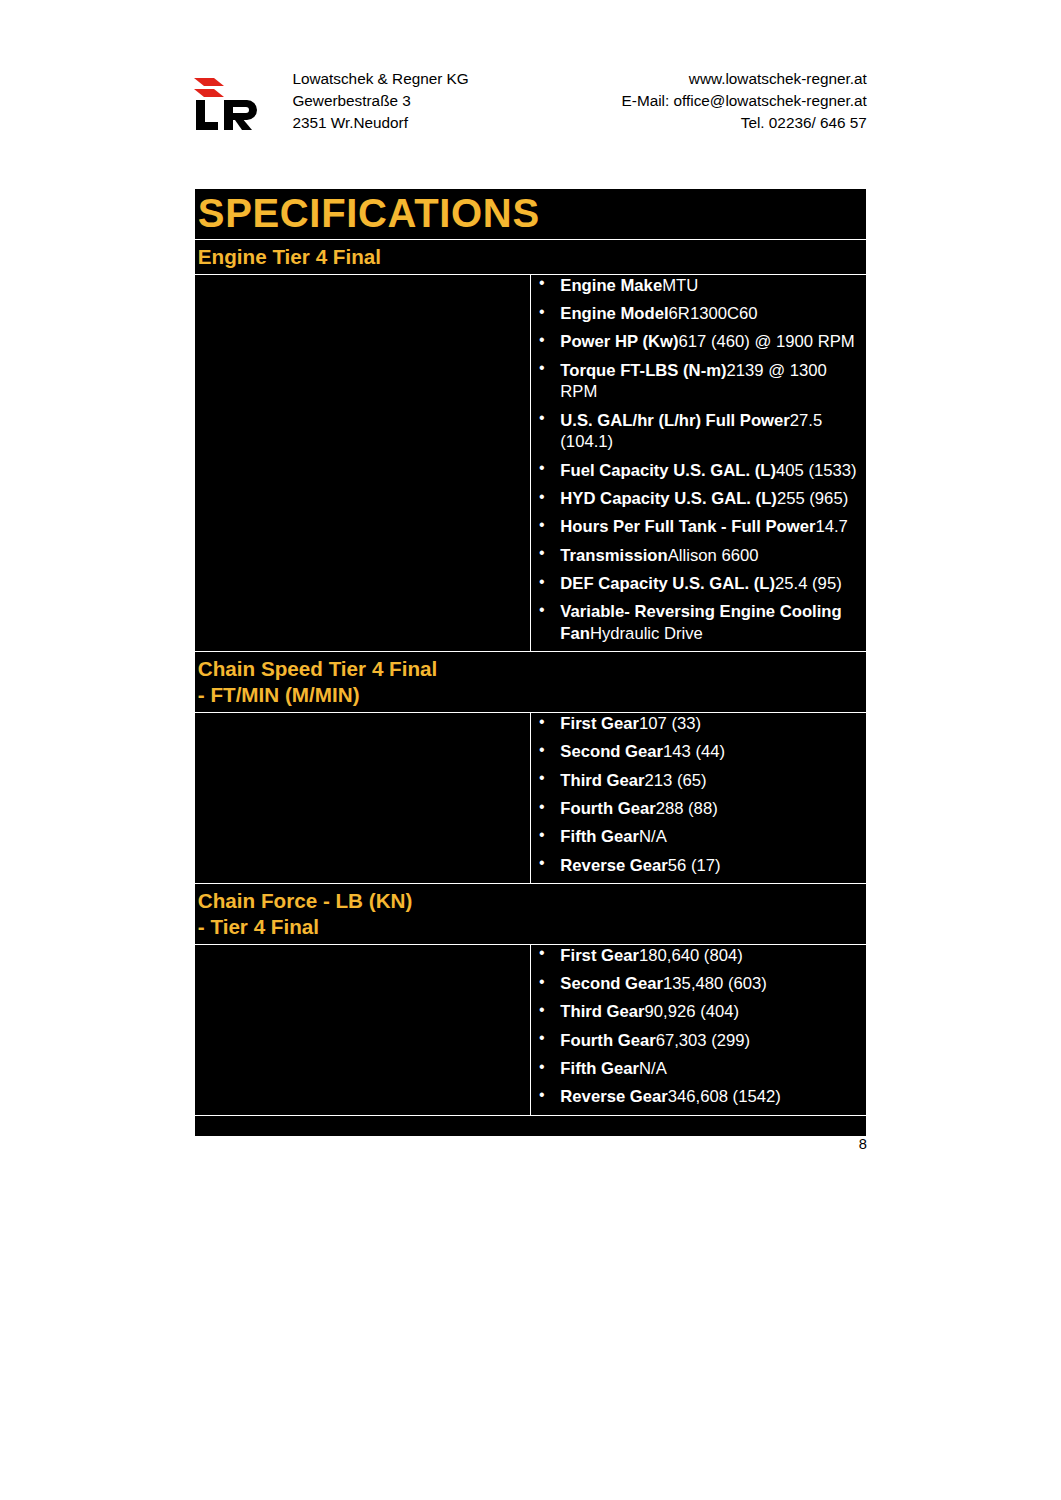Lowatschek & Regner KG
Gewerbestraße 3
2351 Wr.Neudorf
www.lowatschek-regner.at
E-Mail: office@lowatschek-regner.at
Tel. 02236/ 646 57
| Specifications |
| Engine Tier 4 Final |
| | Engine Make MTU Engine Model 6R1300C60 Power HP (Kw) 617 (460) @ 1900 RPM Torque FT-LBS (N-m) 2139 @ 1300 RPM U.S. GAL/hr (L/hr) Full Power 27.5 (104.1) Fuel Capacity U.S. GAL. (L) 405 (1533) HYD Capacity U.S. GAL. (L) 255 (965) Hours Per Full Tank - Full Power 14.7 Transmission Allison 6600 DEF Capacity U.S. GAL. (L) 25.4 (95) Variable- Reversing Engine Cooling Fan Hydraulic Drive |
| Chain Speed Tier 4 Final - FT/MIN (M/MIN) |
| | First Gear 107 (33) Second Gear 143 (44) Third Gear 213 (65) Fourth Gear 288 (88) Fifth Gear N/A Reverse Gear 56 (17) |
| Chain Force - LB (KN) - Tier 4 Final |
| | First Gear 180,640 (804) Second Gear 135,480 (603) Third Gear 90,926 (404) Fourth Gear 67,303 (299) Fifth Gear N/A Reverse Gear 346,608 (1542) |
8